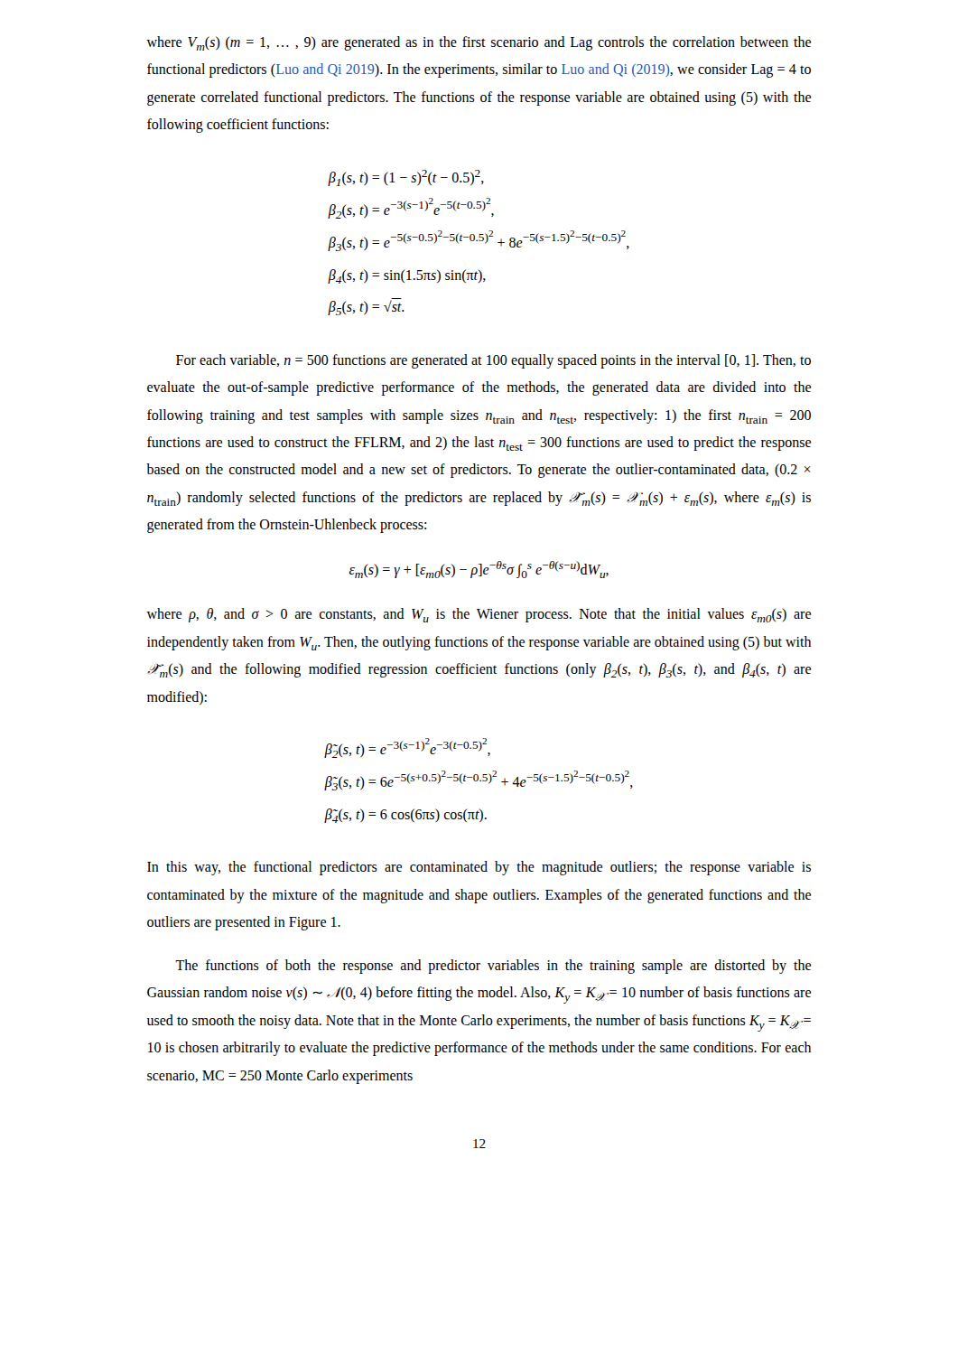where Vm(s) (m = 1, … , 9) are generated as in the first scenario and Lag controls the correlation between the functional predictors (Luo and Qi 2019). In the experiments, similar to Luo and Qi (2019), we consider Lag = 4 to generate correlated functional predictors. The functions of the response variable are obtained using (5) with the following coefficient functions:
β1(s, t) = (1 − s)2(t − 0.5)2,
β2(s, t) = e−3(s−1)2e−5(t−0.5)2,
β3(s, t) = e−5(s−0.5)2−5(t−0.5)2 + 8e−5(s−1.5)2−5(t−0.5)2,
β4(s, t) = sin(1.5πs) sin(πt),
β5(s, t) = √st.
For each variable, n = 500 functions are generated at 100 equally spaced points in the interval [0, 1]. Then, to evaluate the out-of-sample predictive performance of the methods, the generated data are divided into the following training and test samples with sample sizes ntrain and ntest, respectively: 1) the first ntrain = 200 functions are used to construct the FFLRM, and 2) the last ntest = 300 functions are used to predict the response based on the constructed model and a new set of predictors. To generate the outlier-contaminated data, (0.2 × ntrain) randomly selected functions of the predictors are replaced by 𝒳̃m(s) = 𝒳m(s) + εm(s), where εm(s) is generated from the Ornstein-Uhlenbeck process:
εm(s) = γ + [εm0(s) − ρ]e−θsσ ∫0s e−θ(s−u)dWu,
where ρ, θ, and σ > 0 are constants, and Wu is the Wiener process. Note that the initial values εm0(s) are independently taken from Wu. Then, the outlying functions of the response variable are obtained using (5) but with 𝒳̃m(s) and the following modified regression coefficient functions (only β2(s, t), β3(s, t), and β4(s, t) are modified):
β̃2(s, t) = e−3(s−1)2e−3(t−0.5)2,
β̃3(s, t) = 6e−5(s+0.5)2−5(t−0.5)2 + 4e−5(s−1.5)2−5(t−0.5)2,
β̃4(s, t) = 6 cos(6πs) cos(πt).
In this way, the functional predictors are contaminated by the magnitude outliers; the response variable is contaminated by the mixture of the magnitude and shape outliers. Examples of the generated functions and the outliers are presented in Figure 1.
The functions of both the response and predictor variables in the training sample are distorted by the Gaussian random noise v(s) ∼ 𝒩(0, 4) before fitting the model. Also, Ky = K𝒳 = 10 number of basis functions are used to smooth the noisy data. Note that in the Monte Carlo experiments, the number of basis functions Ky = K𝒳 = 10 is chosen arbitrarily to evaluate the predictive performance of the methods under the same conditions. For each scenario, MC = 250 Monte Carlo experiments
12